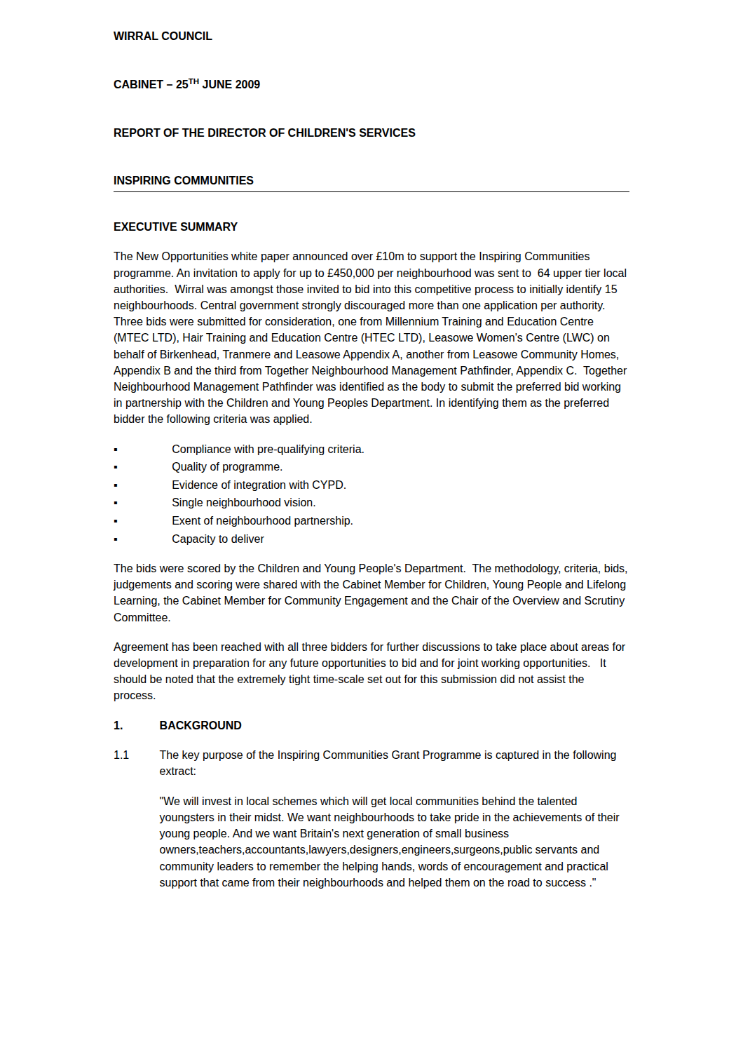Wirral Council
Cabinet – 25TH June 2009
Report of the Director of Children's Services
Inspiring Communities
Executive Summary
The New Opportunities white paper announced over £10m to support the Inspiring Communities programme. An invitation to apply for up to £450,000 per neighbourhood was sent to 64 upper tier local authorities. Wirral was amongst those invited to bid into this competitive process to initially identify 15 neighbourhoods. Central government strongly discouraged more than one application per authority. Three bids were submitted for consideration, one from Millennium Training and Education Centre (MTEC LTD), Hair Training and Education Centre (HTEC LTD), Leasowe Women's Centre (LWC) on behalf of Birkenhead, Tranmere and Leasowe Appendix A, another from Leasowe Community Homes, Appendix B and the third from Together Neighbourhood Management Pathfinder, Appendix C. Together Neighbourhood Management Pathfinder was identified as the body to submit the preferred bid working in partnership with the Children and Young Peoples Department. In identifying them as the preferred bidder the following criteria was applied.
Compliance with pre-qualifying criteria.
Quality of programme.
Evidence of integration with CYPD.
Single neighbourhood vision.
Exent of neighbourhood partnership.
Capacity to deliver
The bids were scored by the Children and Young People's Department. The methodology, criteria, bids, judgements and scoring were shared with the Cabinet Member for Children, Young People and Lifelong Learning, the Cabinet Member for Community Engagement and the Chair of the Overview and Scrutiny Committee.
Agreement has been reached with all three bidders for further discussions to take place about areas for development in preparation for any future opportunities to bid and for joint working opportunities. It should be noted that the extremely tight time-scale set out for this submission did not assist the process.
1.
Background
1.1
The key purpose of the Inspiring Communities Grant Programme is captured in the following extract:
"We will invest in local schemes which will get local communities behind the talented youngsters in their midst. We want neighbourhoods to take pride in the achievements of their young people. And we want Britain's next generation of small business owners,teachers,accountants,lawyers,designers,engineers,surgeons,public servants and community leaders to remember the helping hands, words of encouragement and practical support that came from their neighbourhoods and helped them on the road to success ."